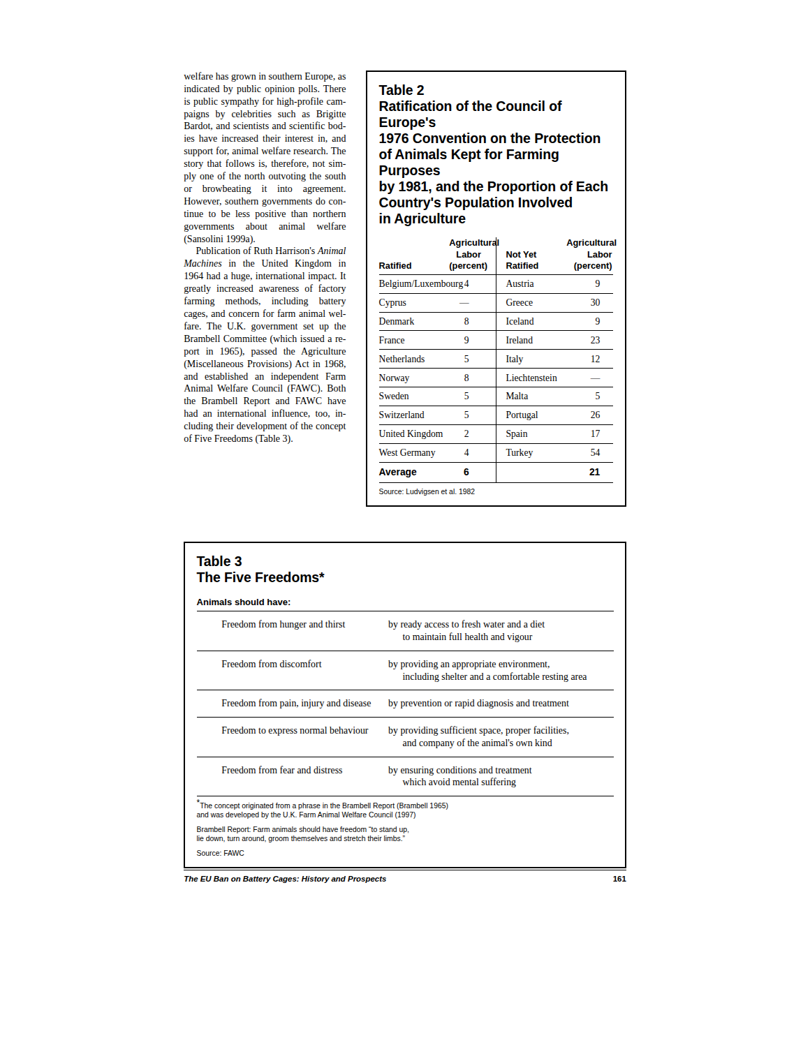welfare has grown in southern Europe, as indicated by public opinion polls. There is public sympathy for high-profile campaigns by celebrities such as Brigitte Bardot, and scientists and scientific bodies have increased their interest in, and support for, animal welfare research. The story that follows is, therefore, not simply one of the north outvoting the south or browbeating it into agreement. However, southern governments do continue to be less positive than northern governments about animal welfare (Sansolini 1999a).
Publication of Ruth Harrison's Animal Machines in the United Kingdom in 1964 had a huge, international impact. It greatly increased awareness of factory farming methods, including battery cages, and concern for farm animal welfare. The U.K. government set up the Brambell Committee (which issued a report in 1965), passed the Agriculture (Miscellaneous Provisions) Act in 1968, and established an independent Farm Animal Welfare Council (FAWC). Both the Brambell Report and FAWC have had an international influence, too, including their development of the concept of Five Freedoms (Table 3).
Table 2
Ratification of the Council of Europe's
1976 Convention on the Protection
of Animals Kept for Farming Purposes
by 1981, and the Proportion of Each
Country's Population Involved
in Agriculture
| Ratified | Agricultural Labor (percent) | Not Yet Ratified | Agricultural Labor (percent) |
| --- | --- | --- | --- |
| Belgium/Luxembourg | 4 | Austria | 9 |
| Cyprus | — | Greece | 30 |
| Denmark | 8 | Iceland | 9 |
| France | 9 | Ireland | 23 |
| Netherlands | 5 | Italy | 12 |
| Norway | 8 | Liechtenstein | — |
| Sweden | 5 | Malta | 5 |
| Switzerland | 5 | Portugal | 26 |
| United Kingdom | 2 | Spain | 17 |
| West Germany | 4 | Turkey | 54 |
| Average | 6 | | 21 |
Source: Ludvigsen et al. 1982
Table 3
The Five Freedoms*
| Animals should have: |
| | Freedom from hunger and thirst | by ready access to fresh water and a diet to maintain full health and vigour |
| | Freedom from discomfort | by providing an appropriate environment, including shelter and a comfortable resting area |
| | Freedom from pain, injury and disease | by prevention or rapid diagnosis and treatment |
| | Freedom to express normal behaviour | by providing sufficient space, proper facilities, and company of the animal's own kind |
| | Freedom from fear and distress | by ensuring conditions and treatment which avoid mental suffering |
*The concept originated from a phrase in the Brambell Report (Brambell 1965)
and was developed by the U.K. Farm Animal Welfare Council (1997)
Brambell Report: Farm animals should have freedom “to stand up,
lie down, turn around, groom themselves and stretch their limbs.”
Source: FAWC
The EU Ban on Battery Cages: History and Prospects 161